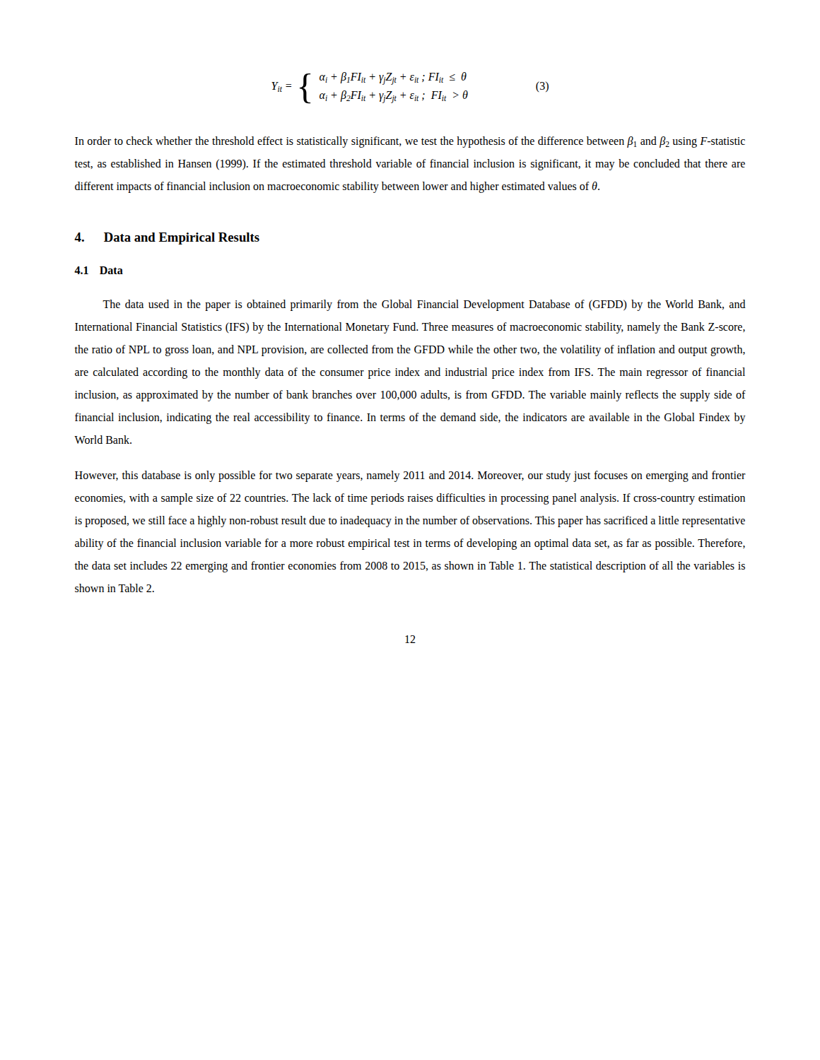Yit = {
αi + β1FIit + γjZjt + εit ; FIit ≤ θ
αi + β2FIit + γjZjt + εit ; FIit > θ
(3)
In order to check whether the threshold effect is statistically significant, we test the hypothesis of the difference between β1 and β2 using F-statistic test, as established in Hansen (1999). If the estimated threshold variable of financial inclusion is significant, it may be concluded that there are different impacts of financial inclusion on macroeconomic stability between lower and higher estimated values of θ.
4. Data and Empirical Results
4.1 Data
The data used in the paper is obtained primarily from the Global Financial Development Database of (GFDD) by the World Bank, and International Financial Statistics (IFS) by the International Monetary Fund. Three measures of macroeconomic stability, namely the Bank Z-score, the ratio of NPL to gross loan, and NPL provision, are collected from the GFDD while the other two, the volatility of inflation and output growth, are calculated according to the monthly data of the consumer price index and industrial price index from IFS. The main regressor of financial inclusion, as approximated by the number of bank branches over 100,000 adults, is from GFDD. The variable mainly reflects the supply side of financial inclusion, indicating the real accessibility to finance. In terms of the demand side, the indicators are available in the Global Findex by World Bank.
However, this database is only possible for two separate years, namely 2011 and 2014. Moreover, our study just focuses on emerging and frontier economies, with a sample size of 22 countries. The lack of time periods raises difficulties in processing panel analysis. If cross-country estimation is proposed, we still face a highly non-robust result due to inadequacy in the number of observations. This paper has sacrificed a little representative ability of the financial inclusion variable for a more robust empirical test in terms of developing an optimal data set, as far as possible. Therefore, the data set includes 22 emerging and frontier economies from 2008 to 2015, as shown in Table 1. The statistical description of all the variables is shown in Table 2.
12